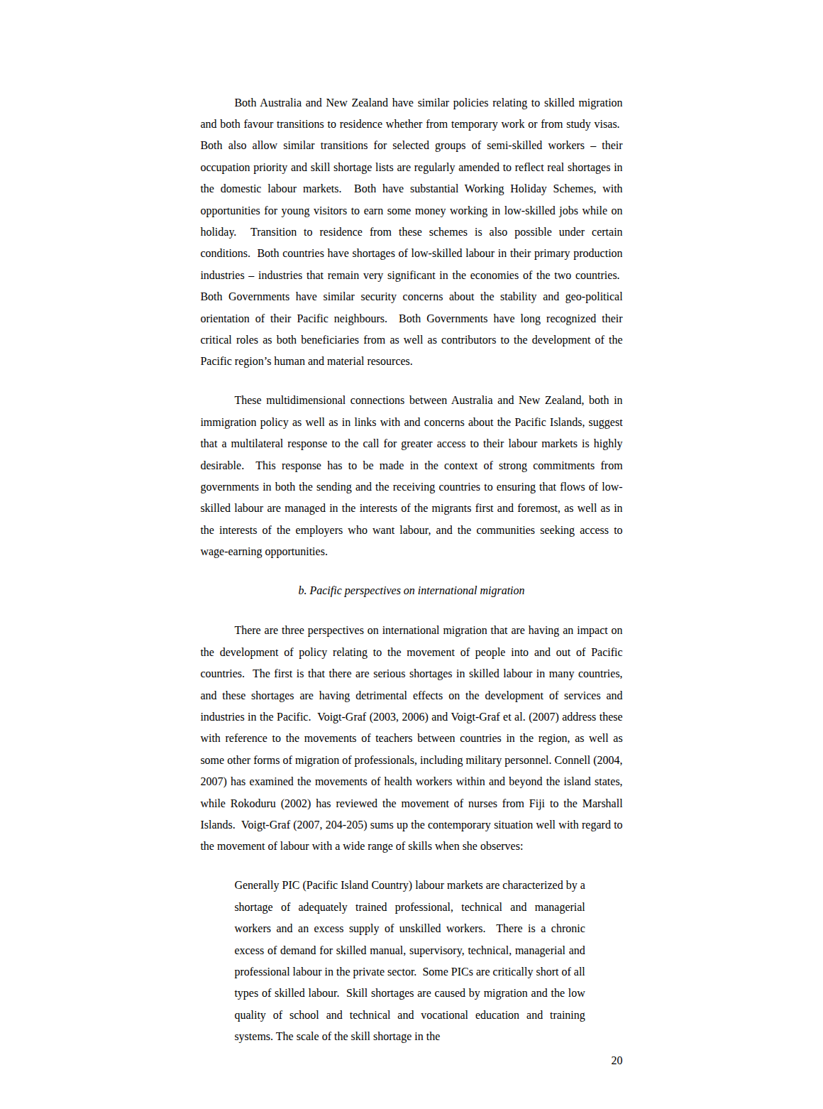Both Australia and New Zealand have similar policies relating to skilled migration and both favour transitions to residence whether from temporary work or from study visas. Both also allow similar transitions for selected groups of semi-skilled workers – their occupation priority and skill shortage lists are regularly amended to reflect real shortages in the domestic labour markets. Both have substantial Working Holiday Schemes, with opportunities for young visitors to earn some money working in low-skilled jobs while on holiday. Transition to residence from these schemes is also possible under certain conditions. Both countries have shortages of low-skilled labour in their primary production industries – industries that remain very significant in the economies of the two countries. Both Governments have similar security concerns about the stability and geo-political orientation of their Pacific neighbours. Both Governments have long recognized their critical roles as both beneficiaries from as well as contributors to the development of the Pacific region’s human and material resources.
These multidimensional connections between Australia and New Zealand, both in immigration policy as well as in links with and concerns about the Pacific Islands, suggest that a multilateral response to the call for greater access to their labour markets is highly desirable. This response has to be made in the context of strong commitments from governments in both the sending and the receiving countries to ensuring that flows of low-skilled labour are managed in the interests of the migrants first and foremost, as well as in the interests of the employers who want labour, and the communities seeking access to wage-earning opportunities.
b. Pacific perspectives on international migration
There are three perspectives on international migration that are having an impact on the development of policy relating to the movement of people into and out of Pacific countries. The first is that there are serious shortages in skilled labour in many countries, and these shortages are having detrimental effects on the development of services and industries in the Pacific. Voigt-Graf (2003, 2006) and Voigt-Graf et al. (2007) address these with reference to the movements of teachers between countries in the region, as well as some other forms of migration of professionals, including military personnel. Connell (2004, 2007) has examined the movements of health workers within and beyond the island states, while Rokoduru (2002) has reviewed the movement of nurses from Fiji to the Marshall Islands. Voigt-Graf (2007, 204-205) sums up the contemporary situation well with regard to the movement of labour with a wide range of skills when she observes:
Generally PIC (Pacific Island Country) labour markets are characterized by a shortage of adequately trained professional, technical and managerial workers and an excess supply of unskilled workers. There is a chronic excess of demand for skilled manual, supervisory, technical, managerial and professional labour in the private sector. Some PICs are critically short of all types of skilled labour. Skill shortages are caused by migration and the low quality of school and technical and vocational education and training systems. The scale of the skill shortage in the
20